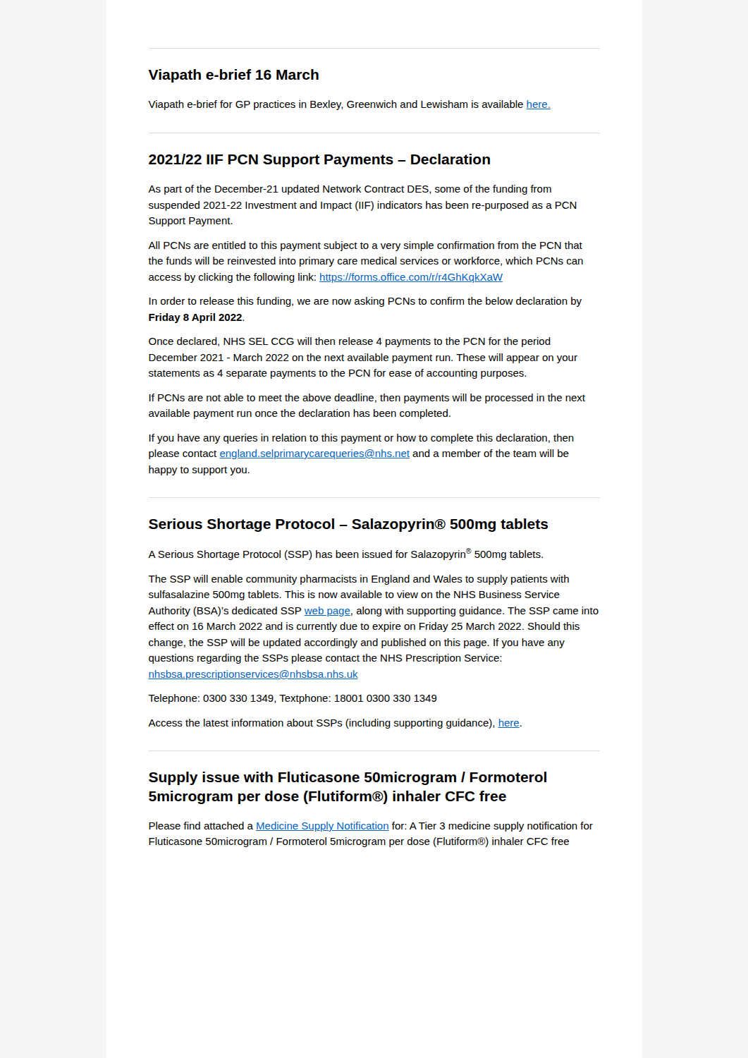Viapath e-brief 16 March
Viapath e-brief for GP practices in Bexley, Greenwich and Lewisham is available here.
2021/22 IIF PCN Support Payments – Declaration
As part of the December-21 updated Network Contract DES, some of the funding from suspended 2021-22 Investment and Impact (IIF) indicators has been re-purposed as a PCN Support Payment.
All PCNs are entitled to this payment subject to a very simple confirmation from the PCN that the funds will be reinvested into primary care medical services or workforce, which PCNs can access by clicking the following link: https://forms.office.com/r/r4GhKqkXaW
In order to release this funding, we are now asking PCNs to confirm the below declaration by Friday 8 April 2022.
Once declared, NHS SEL CCG will then release 4 payments to the PCN for the period December 2021 - March 2022 on the next available payment run. These will appear on your statements as 4 separate payments to the PCN for ease of accounting purposes.
If PCNs are not able to meet the above deadline, then payments will be processed in the next available payment run once the declaration has been completed.
If you have any queries in relation to this payment or how to complete this declaration, then please contact england.selprimarycarequeries@nhs.net and a member of the team will be happy to support you.
Serious Shortage Protocol – Salazopyrin® 500mg tablets
A Serious Shortage Protocol (SSP) has been issued for Salazopyrin® 500mg tablets.
The SSP will enable community pharmacists in England and Wales to supply patients with sulfasalazine 500mg tablets. This is now available to view on the NHS Business Service Authority (BSA)’s dedicated SSP web page, along with supporting guidance. The SSP came into effect on 16 March 2022 and is currently due to expire on Friday 25 March 2022. Should this change, the SSP will be updated accordingly and published on this page. If you have any questions regarding the SSPs please contact the NHS Prescription Service: nhsbsa.prescriptionservices@nhsbsa.nhs.uk
Telephone: 0300 330 1349, Textphone: 18001 0300 330 1349
Access the latest information about SSPs (including supporting guidance), here.
Supply issue with Fluticasone 50microgram / Formoterol 5microgram per dose (Flutiform®) inhaler CFC free
Please find attached a Medicine Supply Notification for: A Tier 3 medicine supply notification for Fluticasone 50microgram / Formoterol 5microgram per dose (Flutiform®) inhaler CFC free